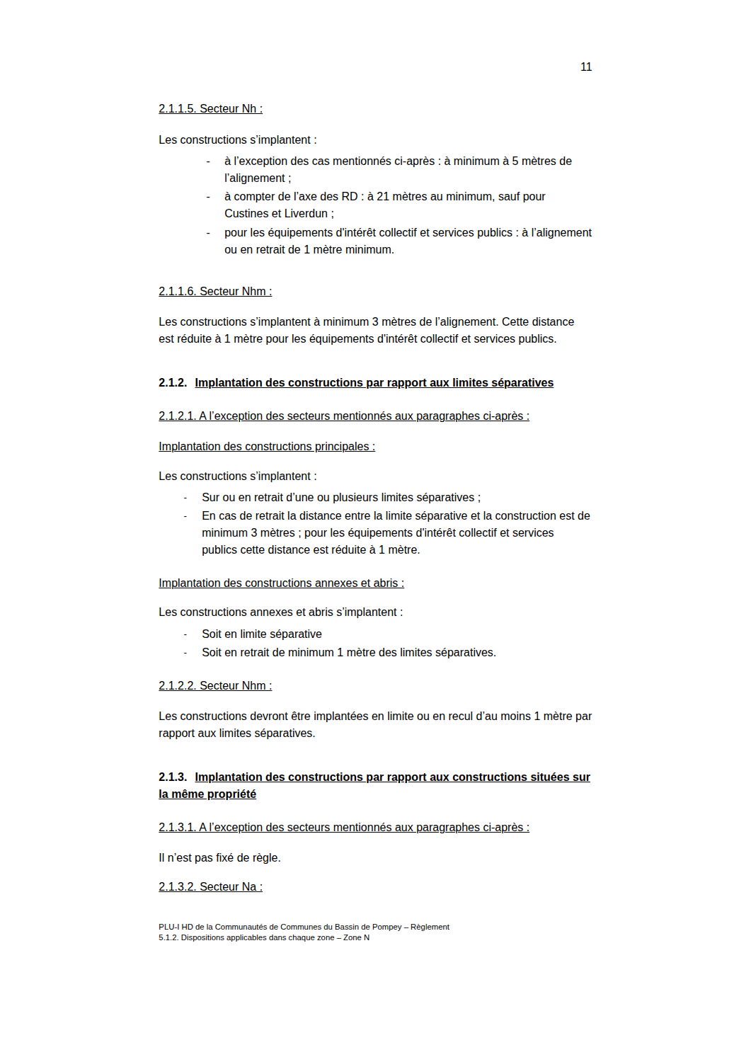11
2.1.1.5. Secteur Nh :
Les constructions s’implantent :
à l’exception des cas mentionnés ci-après : à minimum à 5 mètres de l’alignement ;
à compter de l’axe des RD : à 21 mètres au minimum, sauf pour Custines et Liverdun ;
pour les équipements d'intérêt collectif et services publics : à l’alignement ou en retrait de 1 mètre minimum.
2.1.1.6. Secteur Nhm :
Les constructions s’implantent à minimum 3 mètres de l’alignement. Cette distance est réduite à 1 mètre pour les équipements d'intérêt collectif et services publics.
2.1.2. Implantation des constructions par rapport aux limites séparatives
2.1.2.1. A l’exception des secteurs mentionnés aux paragraphes ci-après :
Implantation des constructions principales :
Les constructions s’implantent :
Sur ou en retrait d’une ou plusieurs limites séparatives ;
En cas de retrait la distance entre la limite séparative et la construction est de minimum 3 mètres ; pour les équipements d'intérêt collectif et services publics cette distance est réduite à 1 mètre.
Implantation des constructions annexes et abris :
Les constructions annexes et abris s’implantent :
Soit en limite séparative
Soit en retrait de minimum 1 mètre des limites séparatives.
2.1.2.2. Secteur Nhm :
Les constructions devront être implantées en limite ou en recul d’au moins 1 mètre par rapport aux limites séparatives.
2.1.3. Implantation des constructions par rapport aux constructions situées sur la même propriété
2.1.3.1. A l’exception des secteurs mentionnés aux paragraphes ci-après :
Il n’est pas fixé de règle.
2.1.3.2. Secteur Na :
PLU-I HD de la Communautés de Communes du Bassin de Pompey – Règlement
5.1.2. Dispositions applicables dans chaque zone – Zone N